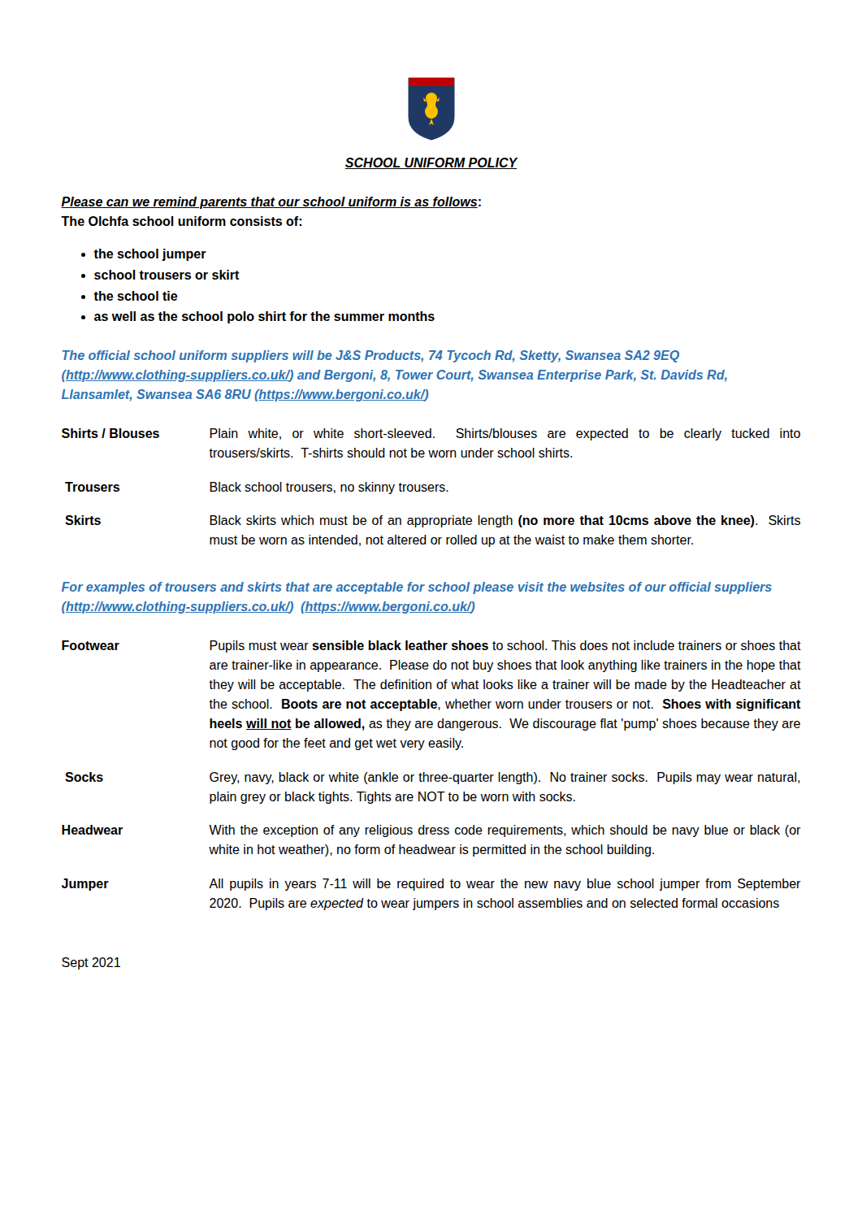SCHOOL UNIFORM POLICY
Please can we remind parents that our school uniform is as follows:
The Olchfa school uniform consists of:
the school jumper
school trousers or skirt
the school tie
as well as the school polo shirt for the summer months
The official school uniform suppliers will be J&S Products, 74 Tycoch Rd, Sketty, Swansea SA2 9EQ (http://www.clothing-suppliers.co.uk/) and Bergoni, 8, Tower Court, Swansea Enterprise Park, St. Davids Rd, Llansamlet, Swansea SA6 8RU (https://www.bergoni.co.uk/)
| Shirts / Blouses | Plain white, or white short-sleeved. Shirts/blouses are expected to be clearly tucked into trousers/skirts. T-shirts should not be worn under school shirts. |
| Trousers | Black school trousers, no skinny trousers. |
| Skirts | Black skirts which must be of an appropriate length (no more that 10cms above the knee) . Skirts must be worn as intended, not altered or rolled up at the waist to make them shorter. |
For examples of trousers and skirts that are acceptable for school please visit the websites of our official suppliers (http://www.clothing-suppliers.co.uk/) (https://www.bergoni.co.uk/)
| Footwear | Pupils must wear sensible black leather shoes to school. This does not include trainers or shoes that are trainer-like in appearance. Please do not buy shoes that look anything like trainers in the hope that they will be acceptable. The definition of what looks like a trainer will be made by the Headteacher at the school. Boots are not acceptable , whether worn under trousers or not. Shoes with significant heels will not be allowed, as they are dangerous. We discourage flat 'pump' shoes because they are not good for the feet and get wet very easily. |
| Socks | Grey, navy, black or white (ankle or three-quarter length). No trainer socks. Pupils may wear natural, plain grey or black tights. Tights are NOT to be worn with socks. |
| Headwear | With the exception of any religious dress code requirements, which should be navy blue or black (or white in hot weather), no form of headwear is permitted in the school building. |
| Jumper | All pupils in years 7-11 will be required to wear the new navy blue school jumper from September 2020. Pupils are expected to wear jumpers in school assemblies and on selected formal occasions |
Sept 2021